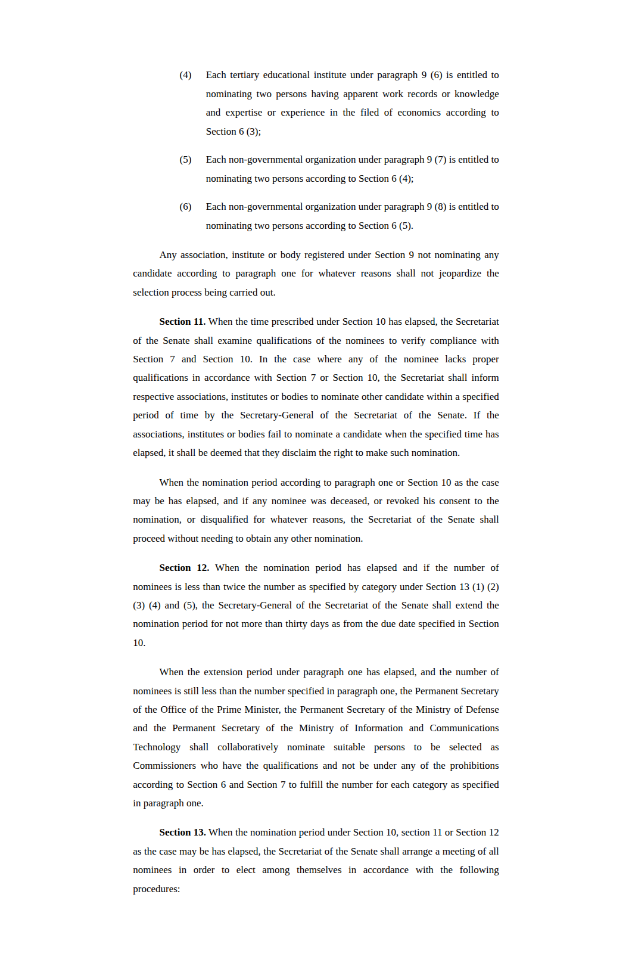(4) Each tertiary educational institute under paragraph 9 (6) is entitled to nominating two persons having apparent work records or knowledge and expertise or experience in the filed of economics according to Section 6 (3);
(5) Each non-governmental organization under paragraph 9 (7) is entitled to nominating two persons according to Section 6 (4);
(6) Each non-governmental organization under paragraph 9 (8) is entitled to nominating two persons according to Section 6 (5).
Any association, institute or body registered under Section 9 not nominating any candidate according to paragraph one for whatever reasons shall not jeopardize the selection process being carried out.
Section 11. When the time prescribed under Section 10 has elapsed, the Secretariat of the Senate shall examine qualifications of the nominees to verify compliance with Section 7 and Section 10. In the case where any of the nominee lacks proper qualifications in accordance with Section 7 or Section 10, the Secretariat shall inform respective associations, institutes or bodies to nominate other candidate within a specified period of time by the Secretary-General of the Secretariat of the Senate. If the associations, institutes or bodies fail to nominate a candidate when the specified time has elapsed, it shall be deemed that they disclaim the right to make such nomination.
When the nomination period according to paragraph one or Section 10 as the case may be has elapsed, and if any nominee was deceased, or revoked his consent to the nomination, or disqualified for whatever reasons, the Secretariat of the Senate shall proceed without needing to obtain any other nomination.
Section 12. When the nomination period has elapsed and if the number of nominees is less than twice the number as specified by category under Section 13 (1) (2) (3) (4) and (5), the Secretary-General of the Secretariat of the Senate shall extend the nomination period for not more than thirty days as from the due date specified in Section 10.
When the extension period under paragraph one has elapsed, and the number of nominees is still less than the number specified in paragraph one, the Permanent Secretary of the Office of the Prime Minister, the Permanent Secretary of the Ministry of Defense and the Permanent Secretary of the Ministry of Information and Communications Technology shall collaboratively nominate suitable persons to be selected as Commissioners who have the qualifications and not be under any of the prohibitions according to Section 6 and Section 7 to fulfill the number for each category as specified in paragraph one.
Section 13. When the nomination period under Section 10, section 11 or Section 12 as the case may be has elapsed, the Secretariat of the Senate shall arrange a meeting of all nominees in order to elect among themselves in accordance with the following procedures: